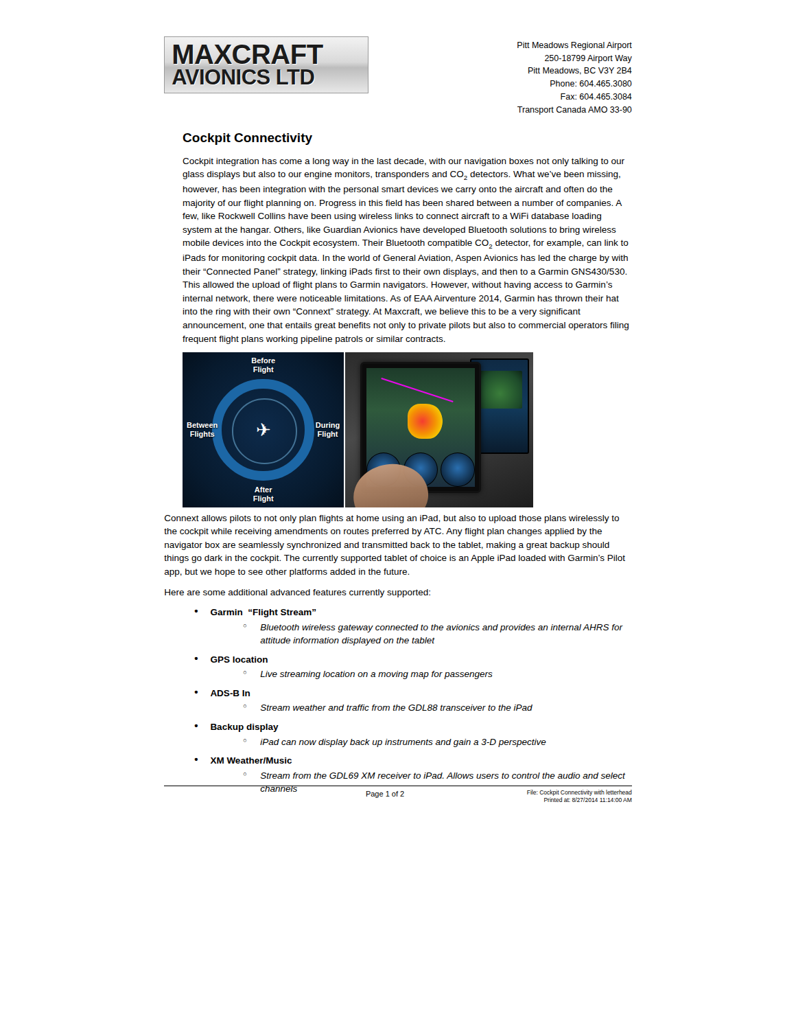MAXCRAFT
AVIONICS LTD
Pitt Meadows Regional Airport
250-18799 Airport Way
Pitt Meadows, BC V3Y 2B4
Phone: 604.465.3080
Fax: 604.465.3084
Transport Canada AMO 33-90
Cockpit Connectivity
Cockpit integration has come a long way in the last decade, with our navigation boxes not only talking to our glass displays but also to our engine monitors, transponders and CO2 detectors. What we’ve been missing, however, has been integration with the personal smart devices we carry onto the aircraft and often do the majority of our flight planning on. Progress in this field has been shared between a number of companies. A few, like Rockwell Collins have been using wireless links to connect aircraft to a WiFi database loading system at the hangar. Others, like Guardian Avionics have developed Bluetooth solutions to bring wireless mobile devices into the Cockpit ecosystem. Their Bluetooth compatible CO2 detector, for example, can link to iPads for monitoring cockpit data. In the world of General Aviation, Aspen Avionics has led the charge by with their “Connected Panel” strategy, linking iPads first to their own displays, and then to a Garmin GNS430/530. This allowed the upload of flight plans to Garmin navigators. However, without having access to Garmin’s internal network, there were noticeable limitations. As of EAA Airventure 2014, Garmin has thrown their hat into the ring with their own “Connext” strategy. At Maxcraft, we believe this to be a very significant announcement, one that entails great benefits not only to private pilots but also to commercial operators filing frequent flight plans working pipeline patrols or similar contracts.
✈
Before
Flight
During
Flight
After
Flight
Between
Flights
📶 ⚙
Connext allows pilots to not only plan flights at home using an iPad, but also to upload those plans wirelessly to the cockpit while receiving amendments on routes preferred by ATC. Any flight plan changes applied by the navigator box are seamlessly synchronized and transmitted back to the tablet, making a great backup should things go dark in the cockpit. The currently supported tablet of choice is an Apple iPad loaded with Garmin’s Pilot app, but we hope to see other platforms added in the future.
Here are some additional advanced features currently supported:
Garmin “Flight Stream”
Bluetooth wireless gateway connected to the avionics and provides an internal AHRS for attitude information displayed on the tablet
GPS location
Live streaming location on a moving map for passengers
ADS-B In
Stream weather and traffic from the GDL88 transceiver to the iPad
Backup display
iPad can now display back up instruments and gain a 3-D perspective
XM Weather/Music
Stream from the GDL69 XM receiver to iPad. Allows users to control the audio and select channels
Page 1 of 2
File: Cockpit Connectivity with letterhead
Printed at: 8/27/2014 11:14:00 AM